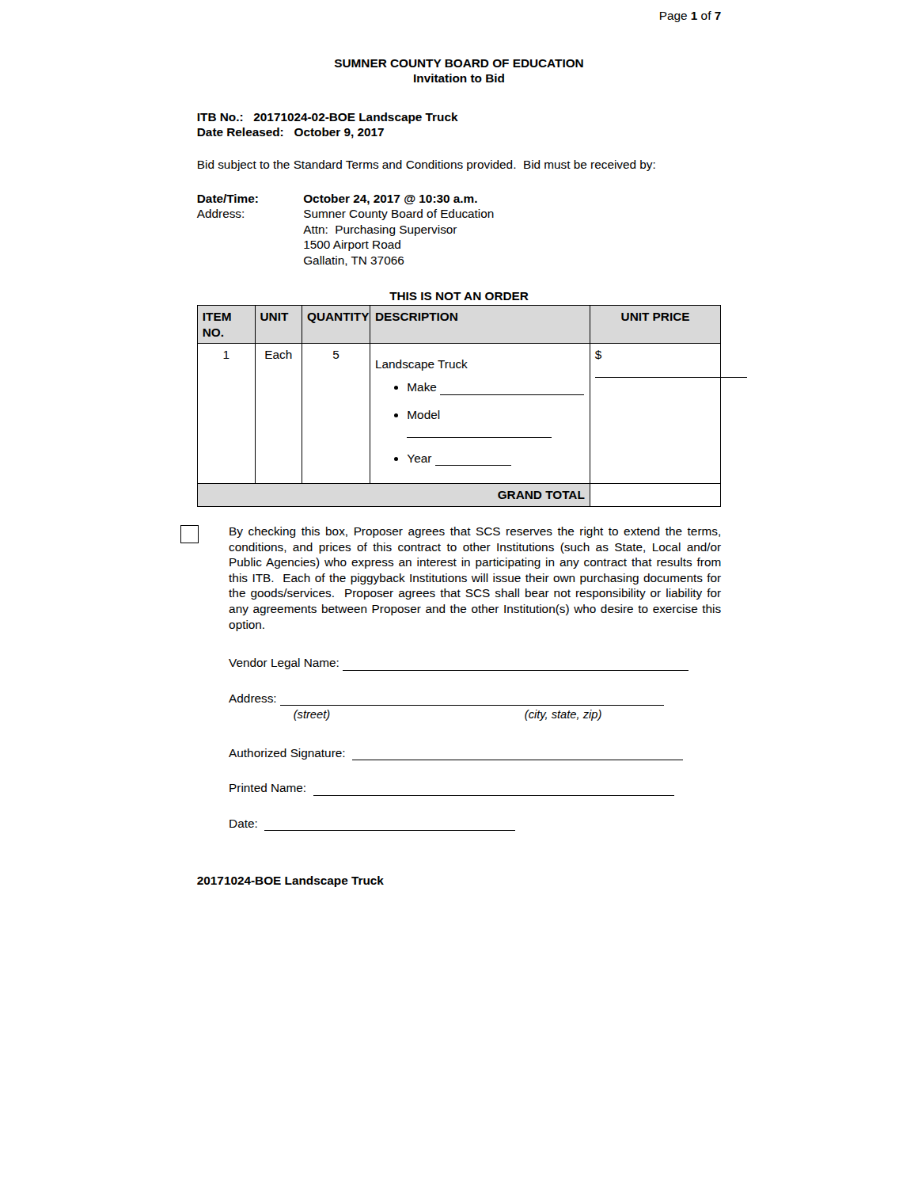Page 1 of 7
SUMNER COUNTY BOARD OF EDUCATION Invitation to Bid
ITB No.: 20171024-02-BOE Landscape Truck Date Released: October 9, 2017
Bid subject to the Standard Terms and Conditions provided. Bid must be received by:
| Date/Time: | October 24, 2017 @ 10:30 a.m. |
| Address: | Sumner County Board of Education |
| | Attn: Purchasing Supervisor |
| | 1500 Airport Road |
| | Gallatin, TN 37066 |
THIS IS NOT AN ORDER
| ITEM NO. | UNIT | QUANTITY | DESCRIPTION | UNIT PRICE |
| --- | --- | --- | --- | --- |
| 1 | Each | 5 | Landscape Truck Make Model Year | $ |
| GRAND TOTAL | |
By checking this box, Proposer agrees that SCS reserves the right to extend the terms, conditions, and prices of this contract to other Institutions (such as State, Local and/or Public Agencies) who express an interest in participating in any contract that results from this ITB. Each of the piggyback Institutions will issue their own purchasing documents for the goods/services. Proposer agrees that SCS shall bear not responsibility or liability for any agreements between Proposer and the other Institution(s) who desire to exercise this option.
Vendor Legal Name:
Address: (street) (city, state, zip)
Authorized Signature:
Printed Name:
Date:
20171024-BOE Landscape Truck